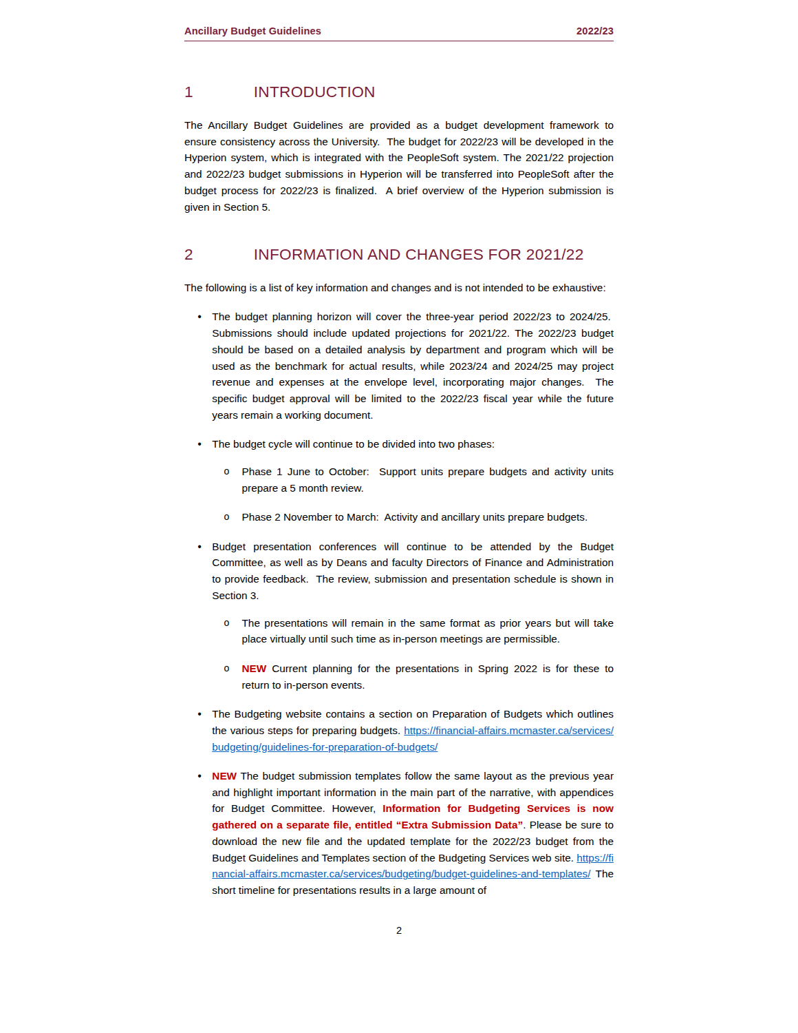Ancillary Budget Guidelines 2022/23
1 INTRODUCTION
The Ancillary Budget Guidelines are provided as a budget development framework to ensure consistency across the University. The budget for 2022/23 will be developed in the Hyperion system, which is integrated with the PeopleSoft system. The 2021/22 projection and 2022/23 budget submissions in Hyperion will be transferred into PeopleSoft after the budget process for 2022/23 is finalized. A brief overview of the Hyperion submission is given in Section 5.
2 INFORMATION AND CHANGES FOR 2021/22
The following is a list of key information and changes and is not intended to be exhaustive:
The budget planning horizon will cover the three-year period 2022/23 to 2024/25. Submissions should include updated projections for 2021/22. The 2022/23 budget should be based on a detailed analysis by department and program which will be used as the benchmark for actual results, while 2023/24 and 2024/25 may project revenue and expenses at the envelope level, incorporating major changes. The specific budget approval will be limited to the 2022/23 fiscal year while the future years remain a working document.
The budget cycle will continue to be divided into two phases:
Phase 1 June to October: Support units prepare budgets and activity units prepare a 5 month review.
Phase 2 November to March: Activity and ancillary units prepare budgets.
Budget presentation conferences will continue to be attended by the Budget Committee, as well as by Deans and faculty Directors of Finance and Administration to provide feedback. The review, submission and presentation schedule is shown in Section 3.
The presentations will remain in the same format as prior years but will take place virtually until such time as in-person meetings are permissible.
NEW Current planning for the presentations in Spring 2022 is for these to return to in-person events.
The Budgeting website contains a section on Preparation of Budgets which outlines the various steps for preparing budgets. https://financial-affairs.mcmaster.ca/services/budgeting/guidelines-for-preparation-of-budgets/
NEW The budget submission templates follow the same layout as the previous year and highlight important information in the main part of the narrative, with appendices for Budget Committee. However, Information for Budgeting Services is now gathered on a separate file, entitled “Extra Submission Data”. Please be sure to download the new file and the updated template for the 2022/23 budget from the Budget Guidelines and Templates section of the Budgeting Services web site. https://financial-affairs.mcmaster.ca/services/budgeting/budget-guidelines-and-templates/ The short timeline for presentations results in a large amount of
2